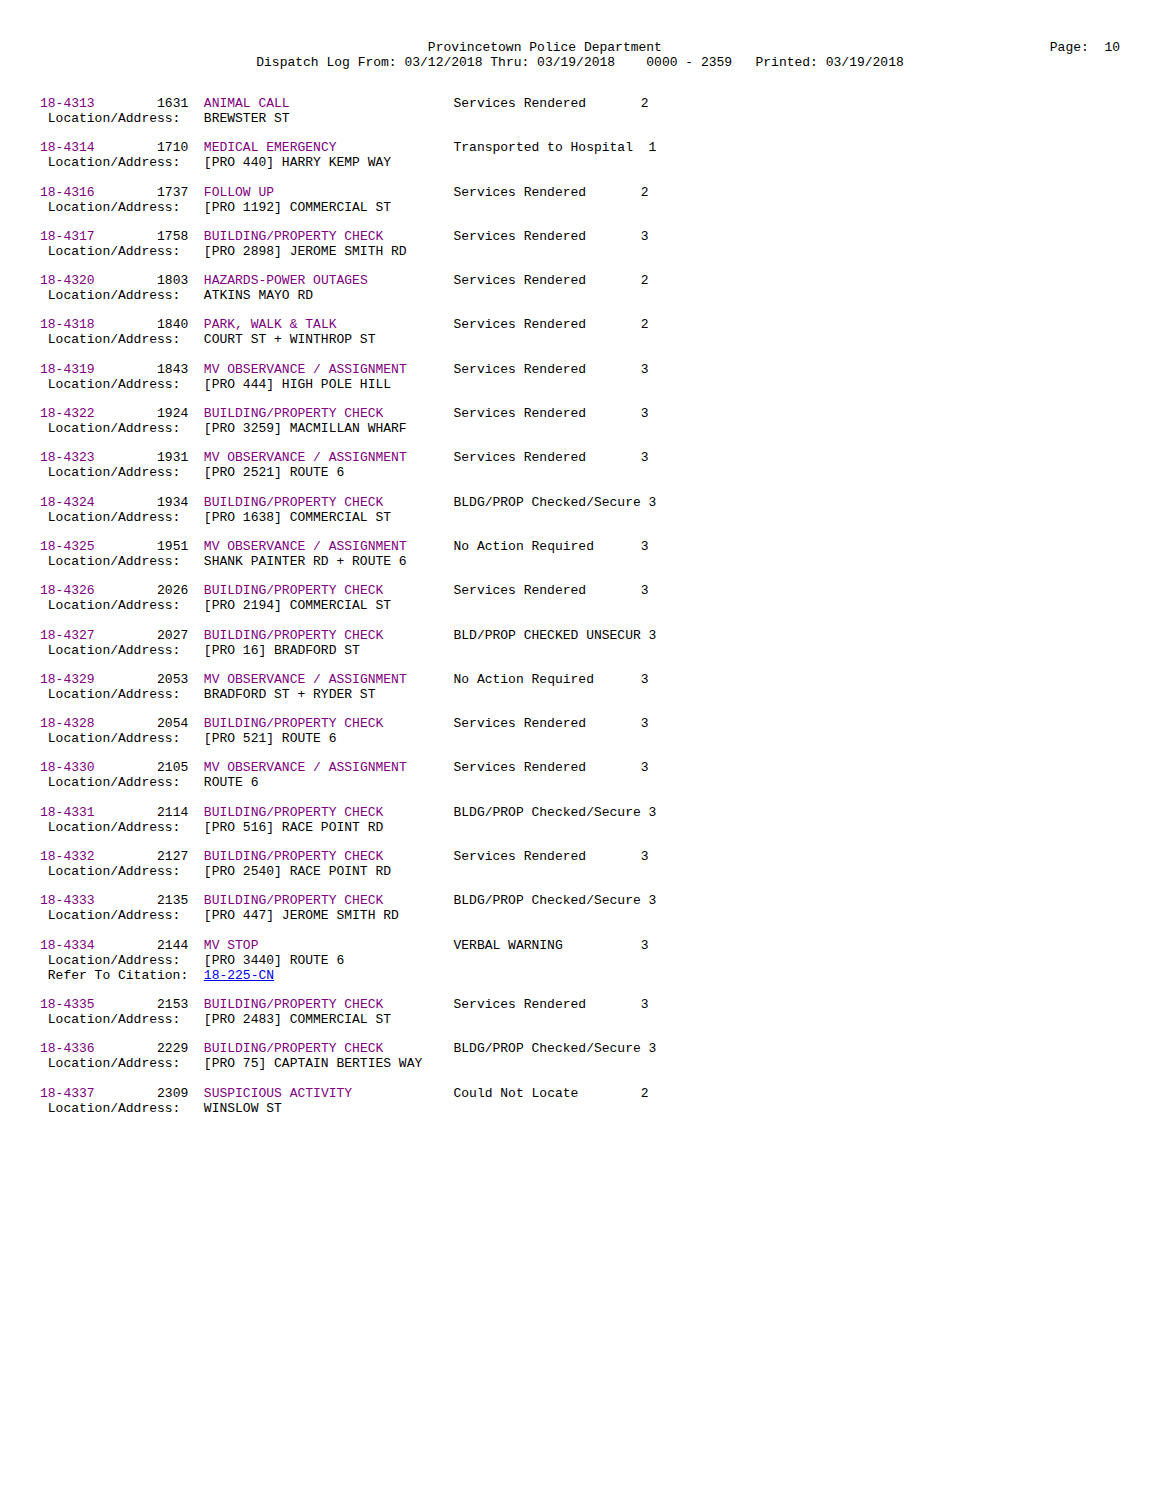Page: 10 Provincetown Police Department
Dispatch Log From: 03/12/2018 Thru: 03/19/2018 0000 - 2359 Printed: 03/19/2018
18-4313 1631 ANIMAL CALL Services Rendered 2
Location/Address: BREWSTER ST
18-4314 1710 MEDICAL EMERGENCY Transported to Hospital 1
Location/Address: [PRO 440] HARRY KEMP WAY
18-4316 1737 FOLLOW UP Services Rendered 2
Location/Address: [PRO 1192] COMMERCIAL ST
18-4317 1758 BUILDING/PROPERTY CHECK Services Rendered 3
Location/Address: [PRO 2898] JEROME SMITH RD
18-4320 1803 HAZARDS-POWER OUTAGES Services Rendered 2
Location/Address: ATKINS MAYO RD
18-4318 1840 PARK, WALK & TALK Services Rendered 2
Location/Address: COURT ST + WINTHROP ST
18-4319 1843 MV OBSERVANCE / ASSIGNMENT Services Rendered 3
Location/Address: [PRO 444] HIGH POLE HILL
18-4322 1924 BUILDING/PROPERTY CHECK Services Rendered 3
Location/Address: [PRO 3259] MACMILLAN WHARF
18-4323 1931 MV OBSERVANCE / ASSIGNMENT Services Rendered 3
Location/Address: [PRO 2521] ROUTE 6
18-4324 1934 BUILDING/PROPERTY CHECK BLDG/PROP Checked/Secure 3
Location/Address: [PRO 1638] COMMERCIAL ST
18-4325 1951 MV OBSERVANCE / ASSIGNMENT No Action Required 3
Location/Address: SHANK PAINTER RD + ROUTE 6
18-4326 2026 BUILDING/PROPERTY CHECK Services Rendered 3
Location/Address: [PRO 2194] COMMERCIAL ST
18-4327 2027 BUILDING/PROPERTY CHECK BLD/PROP CHECKED UNSECUR 3
Location/Address: [PRO 16] BRADFORD ST
18-4329 2053 MV OBSERVANCE / ASSIGNMENT No Action Required 3
Location/Address: BRADFORD ST + RYDER ST
18-4328 2054 BUILDING/PROPERTY CHECK Services Rendered 3
Location/Address: [PRO 521] ROUTE 6
18-4330 2105 MV OBSERVANCE / ASSIGNMENT Services Rendered 3
Location/Address: ROUTE 6
18-4331 2114 BUILDING/PROPERTY CHECK BLDG/PROP Checked/Secure 3
Location/Address: [PRO 516] RACE POINT RD
18-4332 2127 BUILDING/PROPERTY CHECK Services Rendered 3
Location/Address: [PRO 2540] RACE POINT RD
18-4333 2135 BUILDING/PROPERTY CHECK BLDG/PROP Checked/Secure 3
Location/Address: [PRO 447] JEROME SMITH RD
18-4334 2144 MV STOP VERBAL WARNING 3
Location/Address: [PRO 3440] ROUTE 6
Refer To Citation: 18-225-CN
18-4335 2153 BUILDING/PROPERTY CHECK Services Rendered 3
Location/Address: [PRO 2483] COMMERCIAL ST
18-4336 2229 BUILDING/PROPERTY CHECK BLDG/PROP Checked/Secure 3
Location/Address: [PRO 75] CAPTAIN BERTIES WAY
18-4337 2309 SUSPICIOUS ACTIVITY Could Not Locate 2
Location/Address: WINSLOW ST